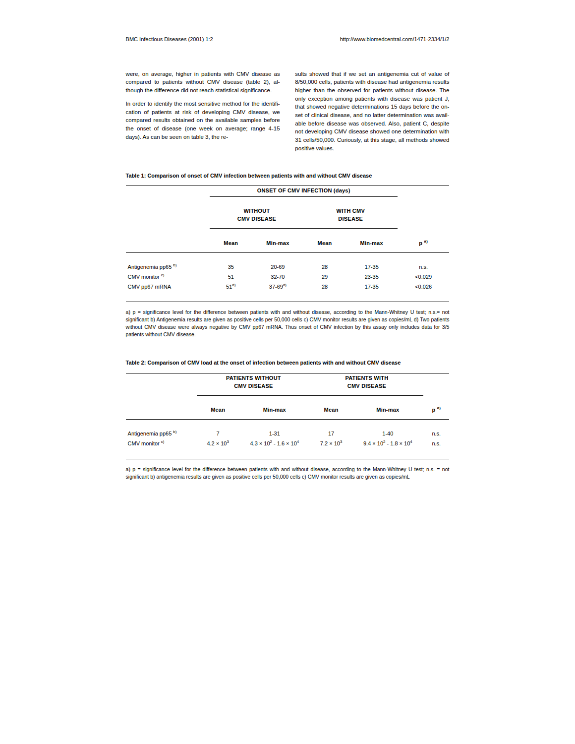BMC Infectious Diseases (2001) 1:2
http://www.biomedcentral.com/1471-2334/1/2
were, on average, higher in patients with CMV disease as compared to patients without CMV disease (table 2), although the difference did not reach statistical significance.
In order to identify the most sensitive method for the identification of patients at risk of developing CMV disease, we compared results obtained on the available samples before the onset of disease (one week on average; range 4-15 days). As can be seen on table 3, the re-
sults showed that if we set an antigenemia cut of value of 8/50,000 cells, patients with disease had antigenemia results higher than the observed for patients without disease. The only exception among patients with disease was patient J, that showed negative determinations 15 days before the onset of clinical disease, and no latter determination was available before disease was observed. Also, patient C, despite not developing CMV disease showed one determination with 31 cells/50,000. Curiously, at this stage, all methods showed positive values.
Table 1: Comparison of onset of CMV infection between patients with and without CMV disease
| | ONSET OF CMV INFECTION (days) | |
| | WITHOUT CMV DISEASE | WITH CMV DISEASE | |
| | Mean | Min-max | Mean | Min-max | p a) |
| Antigenemia pp65 b) | 35 | 20-69 | 28 | 17-35 | n.s. |
| CMV monitor c) | 51 | 32-70 | 29 | 23-35 | <0.029 |
| CMV pp67 mRNA | 51 d) | 37-69 d) | 28 | 17-35 | <0.026 |
a) p = significance level for the difference between patients with and without disease, according to the Mann-Whitney U test; n.s.= not significant b) Antigenemia results are given as positive cells per 50,000 cells c) CMV monitor results are given as copies/mL d) Two patients without CMV disease were always negative by CMV pp67 mRNA. Thus onset of CMV infection by this assay only includes data for 3/5 patients without CMV disease.
Table 2: Comparison of CMV load at the onset of infection between patients with and without CMV disease
| | PATIENTS WITHOUT CMV DISEASE | PATIENTS WITH CMV DISEASE | |
| | Mean | Min-max | Mean | Min-max | p a) |
| Antigenemia pp65 b) | 7 | 1-31 | 17 | 1-40 | n.s. |
| CMV monitor c) | 4.2 × 10 3 | 4.3 × 10 2 - 1.6 × 10 4 | 7.2 × 10 3 | 9.4 × 10 2 - 1.8 × 10 4 | n.s. |
a) p = significance level for the difference between patients with and without disease, according to the Mann-Whitney U test; n.s. = not significant b) antigenemia results are given as positive cells per 50,000 cells c) CMV monitor results are given as copies/mL